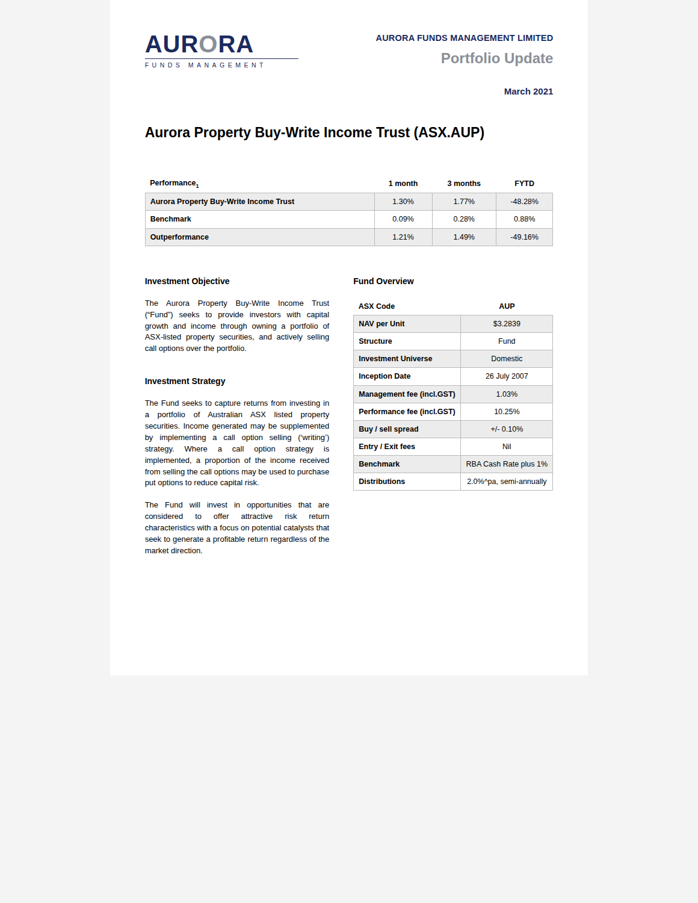AURORA
FUNDS MANAGEMENT
AURORA FUNDS MANAGEMENT LIMITED
Portfolio Update
March 2021
Aurora Property Buy-Write Income Trust (ASX.AUP)
| Performance 1 | 1 month | 3 months | FYTD |
| --- | --- | --- | --- |
| Aurora Property Buy-Write Income Trust | 1.30% | 1.77% | -48.28% |
| Benchmark | 0.09% | 0.28% | 0.88% |
| Outperformance | 1.21% | 1.49% | -49.16% |
Investment Objective
The Aurora Property Buy-Write Income Trust (“Fund”) seeks to provide investors with capital growth and income through owning a portfolio of ASX-listed property securities, and actively selling call options over the portfolio.
Investment Strategy
The Fund seeks to capture returns from investing in a portfolio of Australian ASX listed property securities. Income generated may be supplemented by implementing a call option selling (‘writing’) strategy. Where a call option strategy is implemented, a proportion of the income received from selling the call options may be used to purchase put options to reduce capital risk.
The Fund will invest in opportunities that are considered to offer attractive risk return characteristics with a focus on potential catalysts that seek to generate a profitable return regardless of the market direction.
Fund Overview
| ASX Code | AUP |
| NAV per Unit | $3.2839 |
| Structure | Fund |
| Investment Universe | Domestic |
| Inception Date | 26 July 2007 |
| Management fee (incl.GST) | 1.03% |
| Performance fee (incl.GST) | 10.25% |
| Buy / sell spread | +/- 0.10% |
| Entry / Exit fees | Nil |
| Benchmark | RBA Cash Rate plus 1% |
| Distributions | 2.0%^pa, semi-annually |